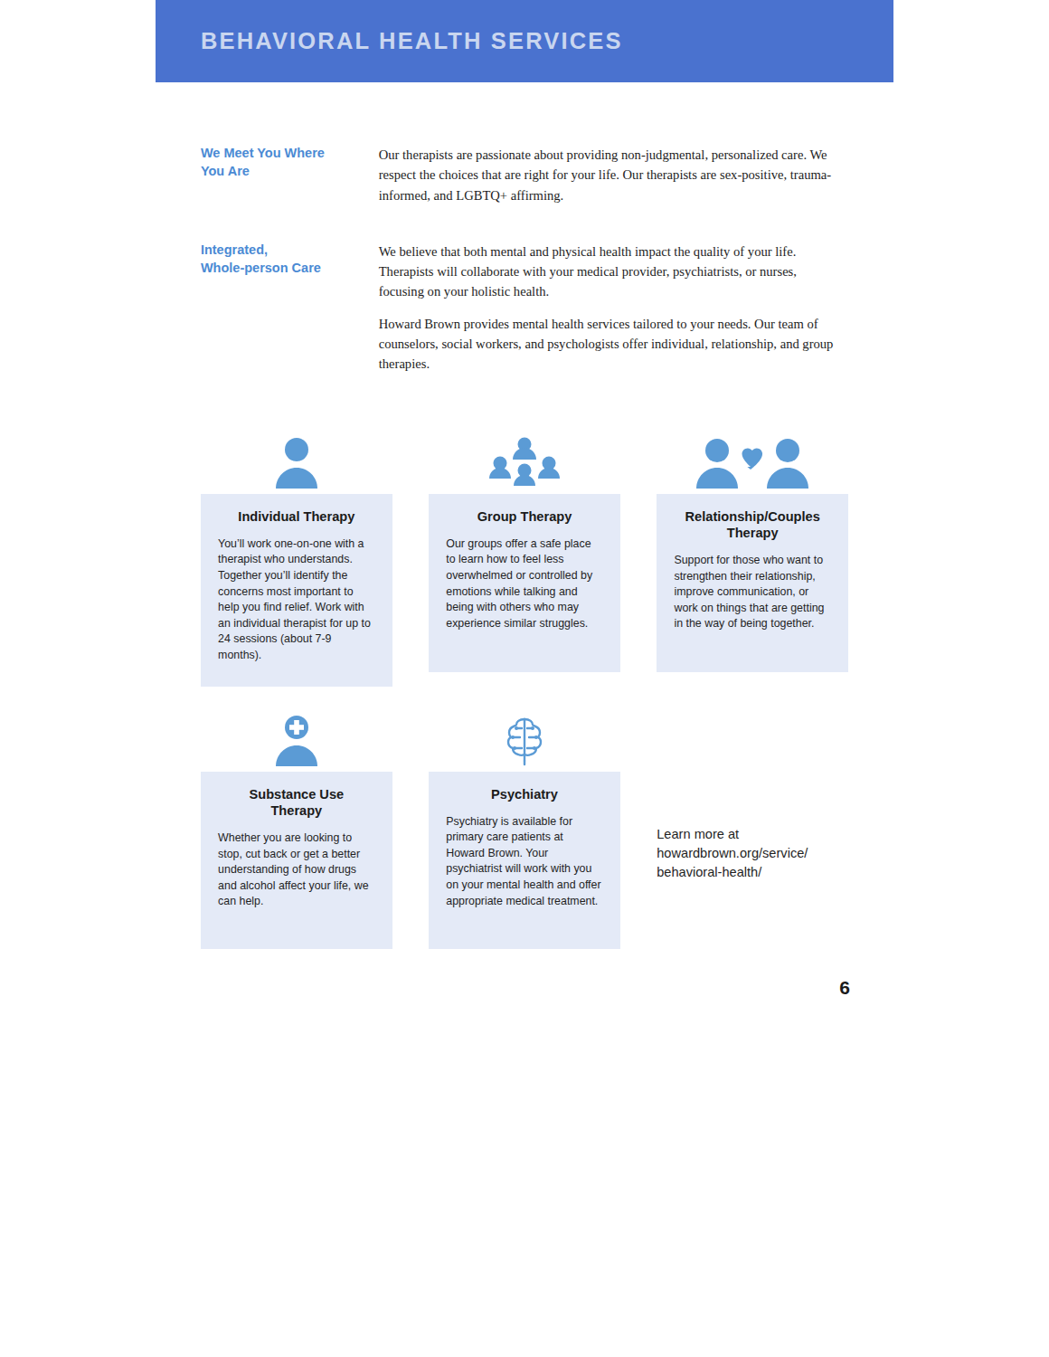Behavioral Health Services
We Meet You Where
You Are
Our therapists are passionate about providing non-judgmental, personalized care. We respect the choices that are right for your life. Our therapists are sex-positive, trauma-informed, and LGBTQ+ affirming.
Integrated,
Whole-person Care
We believe that both mental and physical health impact the quality of your life. Therapists will collaborate with your medical provider, psychiatrists, or nurses, focusing on your holistic health.
Howard Brown provides mental health services tailored to your needs. Our team of counselors, social workers, and psychologists offer individual, relationship, and group therapies.
Individual Therapy
You’ll work one-on-one with a therapist who understands. Together you’ll identify the concerns most important to help you find relief. Work with an individual therapist for up to 24 sessions (about 7-9 months).
Group Therapy
Our groups offer a safe place to learn how to feel less overwhelmed or controlled by emotions while talking and being with others who may experience similar struggles.
Relationship/Couples
Therapy
Support for those who want to strengthen their relationship, improve communication, or work on things that are getting in the way of being together.
Substance Use
Therapy
Whether you are looking to stop, cut back or get a better understanding of how drugs and alcohol affect your life, we can help.
Psychiatry
Psychiatry is available for primary care patients at Howard Brown. Your psychiatrist will work with you on your mental health and offer appropriate medical treatment.
Learn more at howardbrown.org/service/ behavioral-health/
6